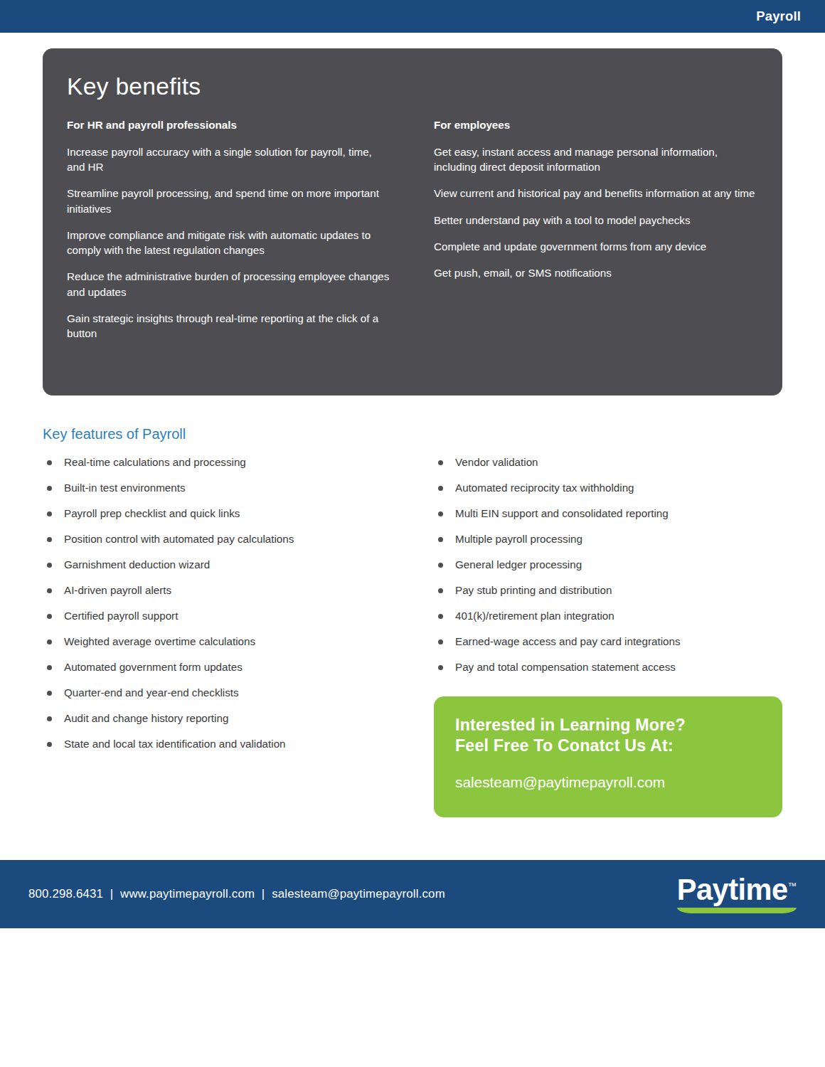Payroll
Key benefits
For HR and payroll professionals
Increase payroll accuracy with a single solution for payroll, time, and HR
Streamline payroll processing, and spend time on more important initiatives
Improve compliance and mitigate risk with automatic updates to comply with the latest regulation changes
Reduce the administrative burden of processing employee changes and updates
Gain strategic insights through real-time reporting at the click of a button
For employees
Get easy, instant access and manage personal information, including direct deposit information
View current and historical pay and benefits information at any time
Better understand pay with a tool to model paychecks
Complete and update government forms from any device
Get push, email, or SMS notifications
Key features of Payroll
Real-time calculations and processing
Built-in test environments
Payroll prep checklist and quick links
Position control with automated pay calculations
Garnishment deduction wizard
AI-driven payroll alerts
Certified payroll support
Weighted average overtime calculations
Automated government form updates
Quarter-end and year-end checklists
Audit and change history reporting
State and local tax identification and validation
Vendor validation
Automated reciprocity tax withholding
Multi EIN support and consolidated reporting
Multiple payroll processing
General ledger processing
Pay stub printing and distribution
401(k)/retirement plan integration
Earned-wage access and pay card integrations
Pay and total compensation statement access
Interested in Learning More?
Feel Free To Conatct Us At:
salesteam@paytimepayroll.com
800.298.6431 | www.paytimepayroll.com | salesteam@paytimepayroll.com
Paytime™